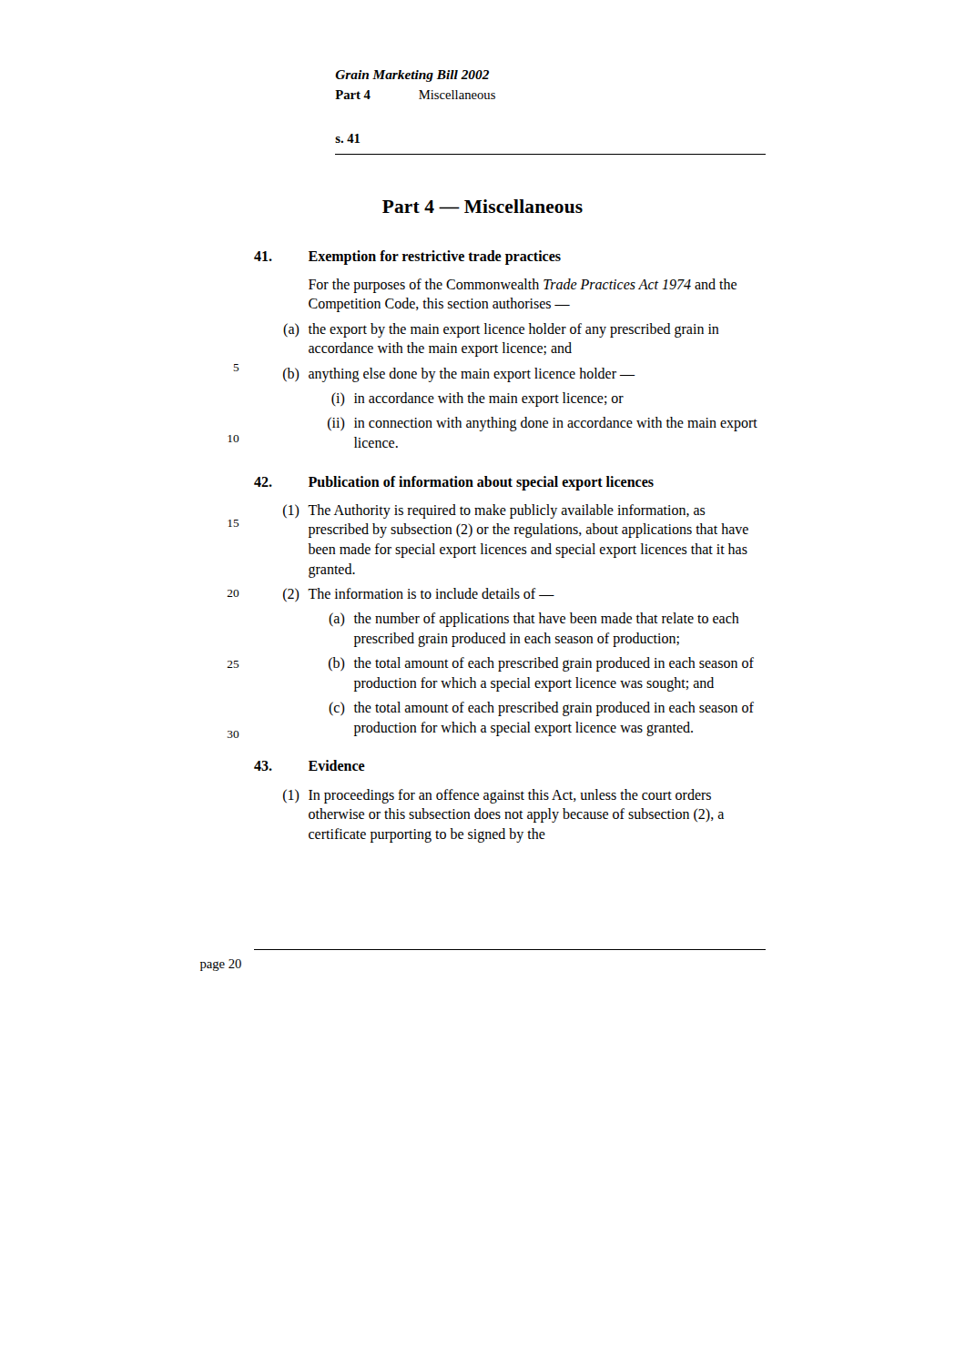Grain Marketing Bill 2002
Part 4 Miscellaneous
s. 41
Part 4 — Miscellaneous
5 10 15 20 25 30
41. Exemption for restrictive trade practices
For the purposes of the Commonwealth Trade Practices Act 1974 and the Competition Code, this section authorises —
(a) the export by the main export licence holder of any prescribed grain in accordance with the main export licence; and
(b) anything else done by the main export licence holder —
(i) in accordance with the main export licence; or
(ii) in connection with anything done in accordance with the main export licence.
42. Publication of information about special export licences
(1) The Authority is required to make publicly available information, as prescribed by subsection (2) or the regulations, about applications that have been made for special export licences and special export licences that it has granted.
(2) The information is to include details of —
(a) the number of applications that have been made that relate to each prescribed grain produced in each season of production;
(b) the total amount of each prescribed grain produced in each season of production for which a special export licence was sought; and
(c) the total amount of each prescribed grain produced in each season of production for which a special export licence was granted.
43. Evidence
(1) In proceedings for an offence against this Act, unless the court orders otherwise or this subsection does not apply because of subsection (2), a certificate purporting to be signed by the
page 20